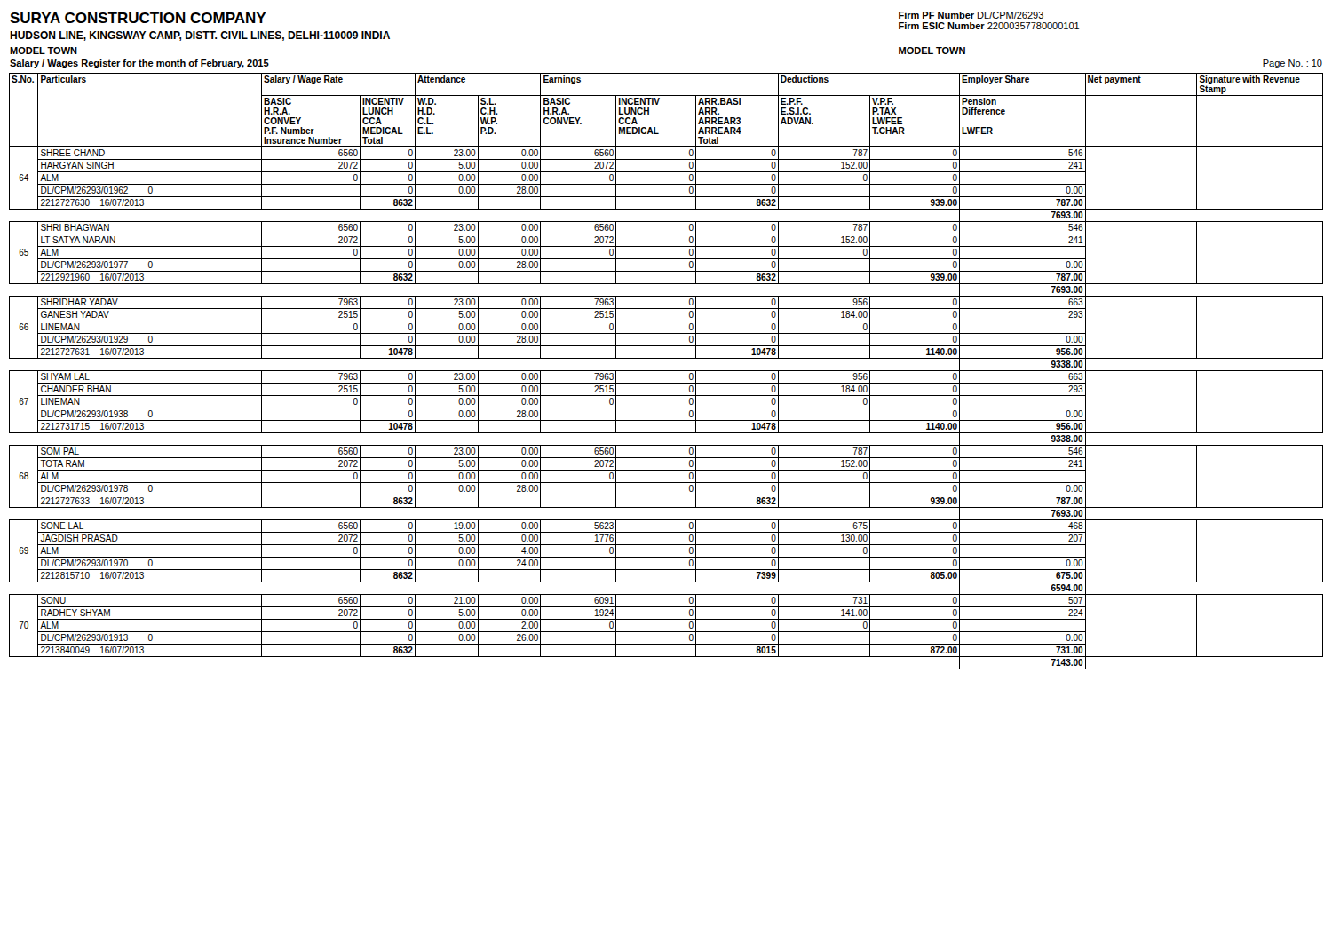| SURYA CONSTRUCTION COMPANY HUDSON LINE, KINGSWAY CAMP, DISTT. CIVIL LINES, DELHI-110009 INDIA | Firm PF Number DL/CPM/26293 Firm ESIC Number 22000357780000101 |
| MODEL TOWN | MODEL TOWN |
| Salary / Wages Register for the month of February, 2015 | Page No. : 10 |
| S.No. | Particulars | Salary / Wage Rate | Attendance | Earnings | Deductions | Employer Share | Net payment | Signature with Revenue Stamp |
| --- | --- | --- | --- | --- | --- | --- | --- | --- |
| BASIC H.R.A. CONVEY P.F. Number Insurance Number | INCENTIV LUNCH CCA MEDICAL Total | W.D. H.D. C.L. E.L. | S.L. C.H. W.P. P.D. | BASIC H.R.A. CONVEY. | INCENTIV LUNCH CCA MEDICAL | ARR.BASI ARR. ARREAR3 ARREAR4 Total | E.P.F. E.S.I.C. ADVAN. | V.P.F. P.TAX LWFEE T.CHAR | Pension Difference LWFER | | |
| 64 | SHREE CHAND | 6560 | 0 | 23.00 | 0.00 | 6560 | 0 | 0 | 787 | 0 | 546 | | |
| HARGYAN SINGH | 2072 | 0 | 5.00 | 0.00 | 2072 | 0 | 0 | 152.00 | 0 | 241 |
| ALM | 0 | 0 | 0.00 | 0.00 | 0 | 0 | 0 | 0 | 0 | |
| DL/CPM/26293/01962 0 | | 0 | 0.00 | 28.00 | | 0 | 0 | | 0 | 0.00 |
| 2212727630 16/07/2013 | | 8632 | | | | | 8632 | | 939.00 | 787.00 |
| | 7693.00 | |
| 65 | SHRI BHAGWAN | 6560 | 0 | 23.00 | 0.00 | 6560 | 0 | 0 | 787 | 0 | 546 | | |
| LT SATYA NARAIN | 2072 | 0 | 5.00 | 0.00 | 2072 | 0 | 0 | 152.00 | 0 | 241 |
| ALM | 0 | 0 | 0.00 | 0.00 | 0 | 0 | 0 | 0 | 0 | |
| DL/CPM/26293/01977 0 | | 0 | 0.00 | 28.00 | | 0 | 0 | | 0 | 0.00 |
| 2212921960 16/07/2013 | | 8632 | | | | | 8632 | | 939.00 | 787.00 |
| | 7693.00 | |
| 66 | SHRIDHAR YADAV | 7963 | 0 | 23.00 | 0.00 | 7963 | 0 | 0 | 956 | 0 | 663 | | |
| GANESH YADAV | 2515 | 0 | 5.00 | 0.00 | 2515 | 0 | 0 | 184.00 | 0 | 293 |
| LINEMAN | 0 | 0 | 0.00 | 0.00 | 0 | 0 | 0 | 0 | 0 | |
| DL/CPM/26293/01929 0 | | 0 | 0.00 | 28.00 | | 0 | 0 | | 0 | 0.00 |
| 2212727631 16/07/2013 | | 10478 | | | | | 10478 | | 1140.00 | 956.00 |
| | 9338.00 | |
| 67 | SHYAM LAL | 7963 | 0 | 23.00 | 0.00 | 7963 | 0 | 0 | 956 | 0 | 663 | | |
| CHANDER BHAN | 2515 | 0 | 5.00 | 0.00 | 2515 | 0 | 0 | 184.00 | 0 | 293 |
| LINEMAN | 0 | 0 | 0.00 | 0.00 | 0 | 0 | 0 | 0 | 0 | |
| DL/CPM/26293/01938 0 | | 0 | 0.00 | 28.00 | | 0 | 0 | | 0 | 0.00 |
| 2212731715 16/07/2013 | | 10478 | | | | | 10478 | | 1140.00 | 956.00 |
| | 9338.00 | |
| 68 | SOM PAL | 6560 | 0 | 23.00 | 0.00 | 6560 | 0 | 0 | 787 | 0 | 546 | | |
| TOTA RAM | 2072 | 0 | 5.00 | 0.00 | 2072 | 0 | 0 | 152.00 | 0 | 241 |
| ALM | 0 | 0 | 0.00 | 0.00 | 0 | 0 | 0 | 0 | 0 | |
| DL/CPM/26293/01978 0 | | 0 | 0.00 | 28.00 | | 0 | 0 | | 0 | 0.00 |
| 2212727633 16/07/2013 | | 8632 | | | | | 8632 | | 939.00 | 787.00 |
| | 7693.00 | |
| 69 | SONE LAL | 6560 | 0 | 19.00 | 0.00 | 5623 | 0 | 0 | 675 | 0 | 468 | | |
| JAGDISH PRASAD | 2072 | 0 | 5.00 | 0.00 | 1776 | 0 | 0 | 130.00 | 0 | 207 |
| ALM | 0 | 0 | 0.00 | 4.00 | 0 | 0 | 0 | 0 | 0 | |
| DL/CPM/26293/01970 0 | | 0 | 0.00 | 24.00 | | 0 | 0 | | 0 | 0.00 |
| 2212815710 16/07/2013 | | 8632 | | | | | 7399 | | 805.00 | 675.00 |
| | 6594.00 | |
| 70 | SONU | 6560 | 0 | 21.00 | 0.00 | 6091 | 0 | 0 | 731 | 0 | 507 | | |
| RADHEY SHYAM | 2072 | 0 | 5.00 | 0.00 | 1924 | 0 | 0 | 141.00 | 0 | 224 |
| ALM | 0 | 0 | 0.00 | 2.00 | 0 | 0 | 0 | 0 | 0 | |
| DL/CPM/26293/01913 0 | | 0 | 0.00 | 26.00 | | 0 | 0 | | 0 | 0.00 |
| 2213840049 16/07/2013 | | 8632 | | | | | 8015 | | 872.00 | 731.00 |
| | 7143.00 | |